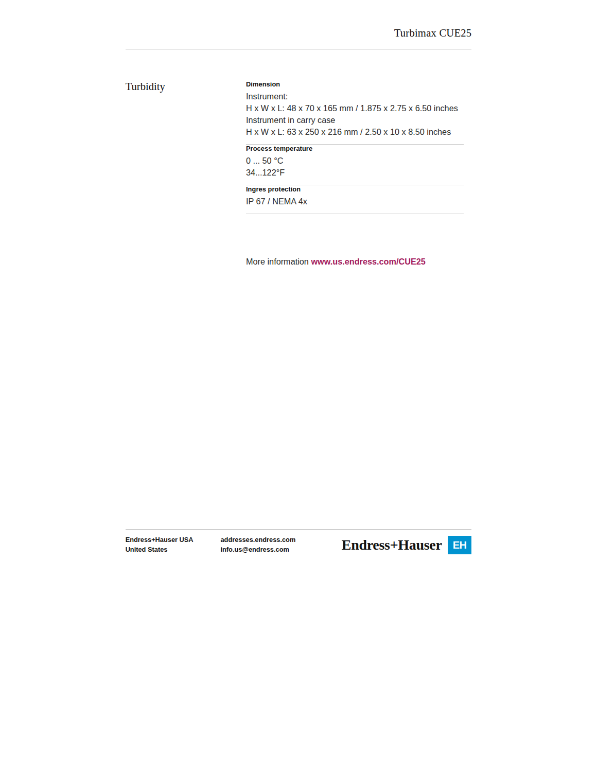Turbimax CUE25
Turbidity
Dimension
Instrument:
H x W x L: 48 x 70 x 165 mm / 1.875 x 2.75 x 6.50 inches
Instrument in carry case
H x W x L: 63 x 250 x 216 mm / 2.50 x 10 x 8.50 inches
Process temperature
0 ... 50 °C
34...122°F
Ingres protection
IP 67 / NEMA 4x
More information www.us.endress.com/CUE25
Endress+Hauser USA
United States
addresses.endress.com
info.us@endress.com
Endress+Hauser EH